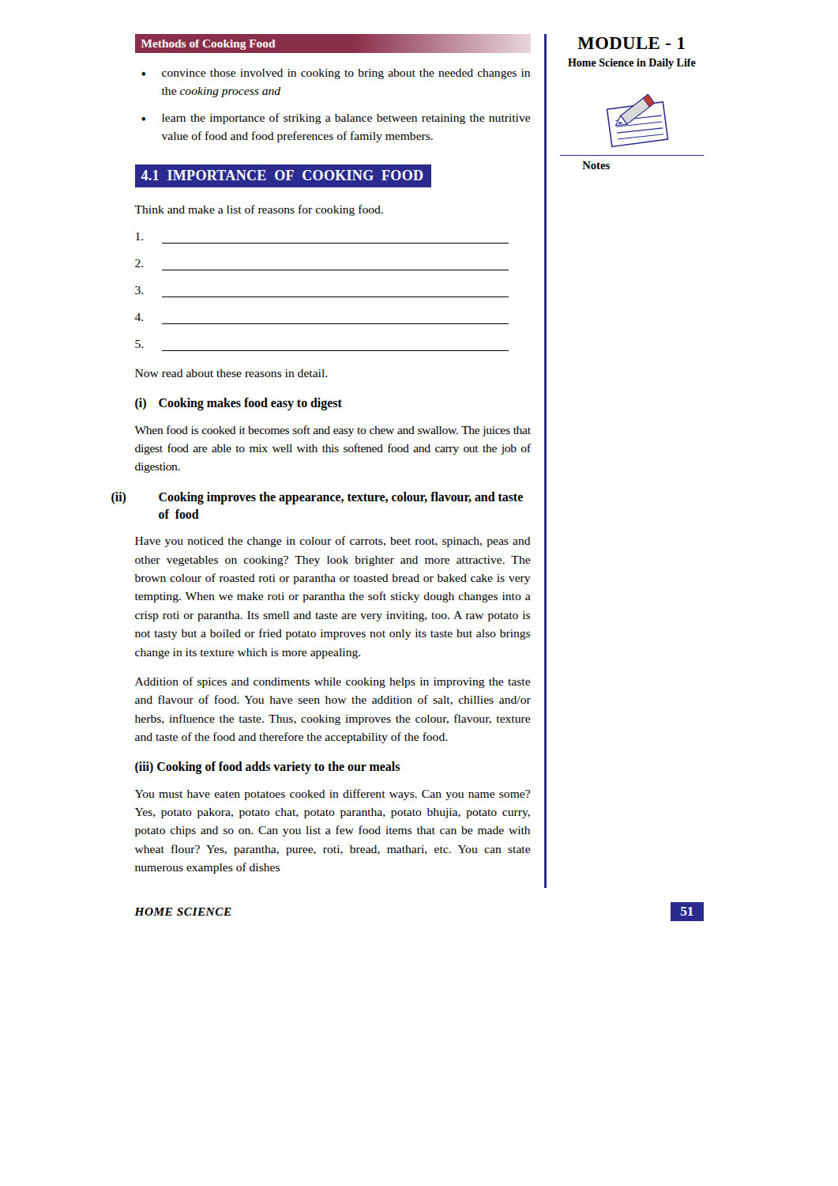Methods of Cooking Food
convince those involved in cooking to bring about the needed changes in the cooking process and
learn the importance of striking a balance between retaining the nutritive value of food and food preferences of family members.
4.1 IMPORTANCE OF COOKING FOOD
Think and make a list of reasons for cooking food.
Now read about these reasons in detail.
(i) Cooking makes food easy to digest
When food is cooked it becomes soft and easy to chew and swallow. The juices that digest food are able to mix well with this softened food and carry out the job of digestion.
(ii) Cooking improves the appearance, texture, colour, flavour, and taste of food
Have you noticed the change in colour of carrots, beet root, spinach, peas and other vegetables on cooking? They look brighter and more attractive. The brown colour of roasted roti or parantha or toasted bread or baked cake is very tempting. When we make roti or parantha the soft sticky dough changes into a crisp roti or parantha. Its smell and taste are very inviting, too. A raw potato is not tasty but a boiled or fried potato improves not only its taste but also brings change in its texture which is more appealing.
Addition of spices and condiments while cooking helps in improving the taste and flavour of food. You have seen how the addition of salt, chillies and/or herbs, influence the taste. Thus, cooking improves the colour, flavour, texture and taste of the food and therefore the acceptability of the food.
(iii) Cooking of food adds variety to the our meals
You must have eaten potatoes cooked in different ways. Can you name some? Yes, potato pakora, potato chat, potato parantha, potato bhujia, potato curry, potato chips and so on. Can you list a few food items that can be made with wheat flour? Yes, parantha, puree, roti, bread, mathari, etc. You can state numerous examples of dishes
MODULE - 1
Home Science in Daily Life
Notes
HOME SCIENCE
51